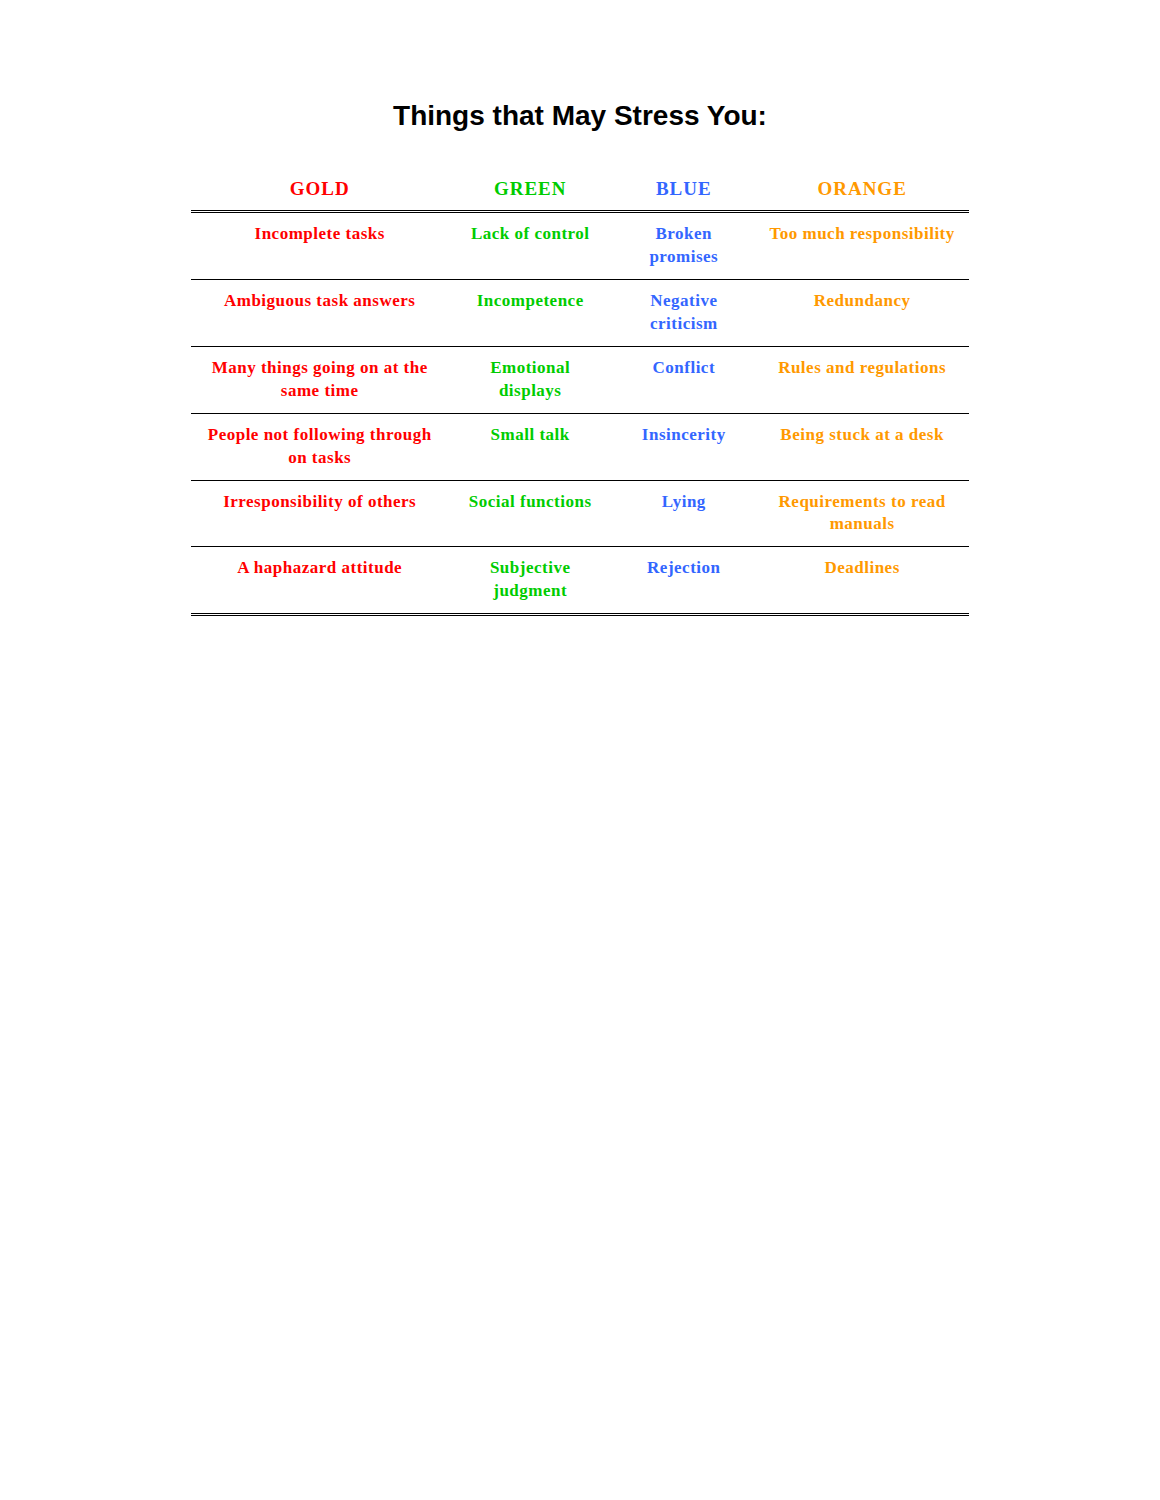Things that May Stress You:
| GOLD | GREEN | BLUE | ORANGE |
| --- | --- | --- | --- |
| Incomplete tasks | Lack of control | Broken promises | Too much responsibility |
| Ambiguous task answers | Incompetence | Negative criticism | Redundancy |
| Many things going on at the same time | Emotional displays | Conflict | Rules and regulations |
| People not following through on tasks | Small talk | Insincerity | Being stuck at a desk |
| Irresponsibility of others | Social functions | Lying | Requirements to read manuals |
| A haphazard attitude | Subjective judgment | Rejection | Deadlines |